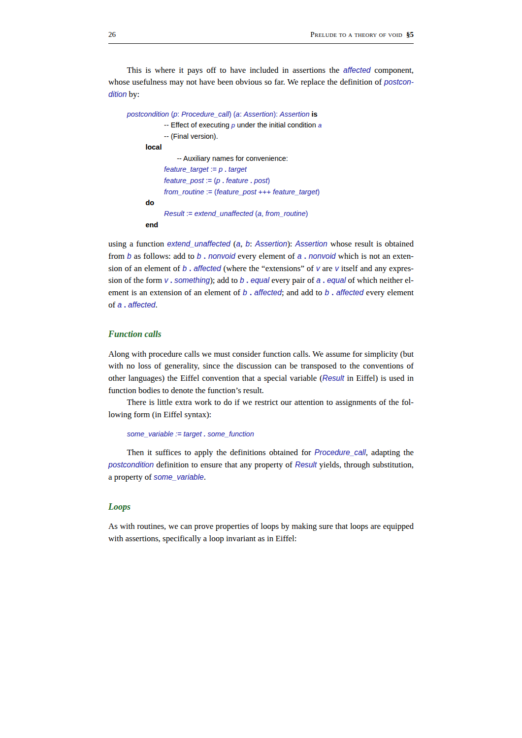26
Prelude to a theory of void §5
This is where it pays off to have included in assertions the affected component, whose usefulness may not have been obvious so far. We replace the definition of postcondition by:
postcondition (p: Procedure_call) (a: Assertion): Assertion is
-- Effect of executing p under the initial condition a
-- (Final version).
local
-- Auxiliary names for convenience:
feature_target := p . target
feature_post := (p . feature . post)
from_routine := (feature_post +++ feature_target)
do
Result := extend_unaffected (a, from_routine)
end
using a function extend_unaffected (a, b: Assertion): Assertion whose result is obtained from b as follows: add to b . nonvoid every element of a . nonvoid which is not an extension of an element of b . affected (where the “extensions” of v are v itself and any expression of the form v . something); add to b . equal every pair of a . equal of which neither element is an extension of an element of b . affected; and add to b . affected every element of a . affected.
Function calls
Along with procedure calls we must consider function calls. We assume for simplicity (but with no loss of generality, since the discussion can be transposed to the conventions of other languages) the Eiffel convention that a special variable (Result in Eiffel) is used in function bodies to denote the function’s result.
There is little extra work to do if we restrict our attention to assignments of the following form (in Eiffel syntax):
some_variable := target . some_function
Then it suffices to apply the definitions obtained for Procedure_call, adapting the postcondition definition to ensure that any property of Result yields, through substitution, a property of some_variable.
Loops
As with routines, we can prove properties of loops by making sure that loops are equipped with assertions, specifically a loop invariant as in Eiffel: